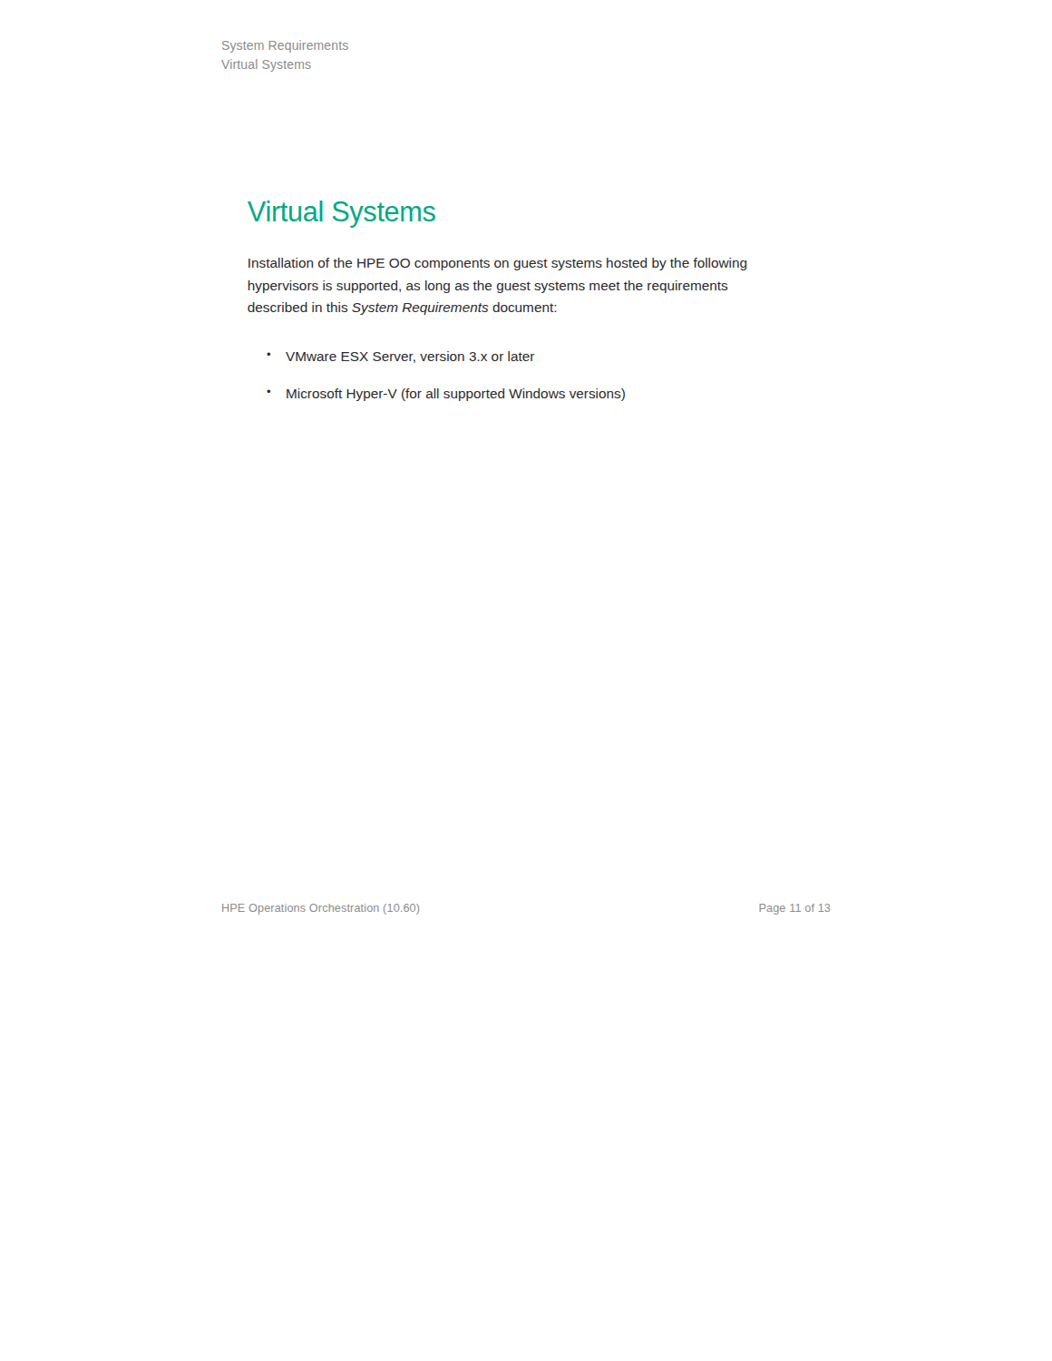System Requirements Virtual Systems
Virtual Systems
Installation of the HPE OO components on guest systems hosted by the following hypervisors is supported, as long as the guest systems meet the requirements described in this System Requirements document:
VMware ESX Server, version 3.x or later
Microsoft Hyper-V (for all supported Windows versions)
HPE Operations Orchestration (10.60) Page 11 of 13